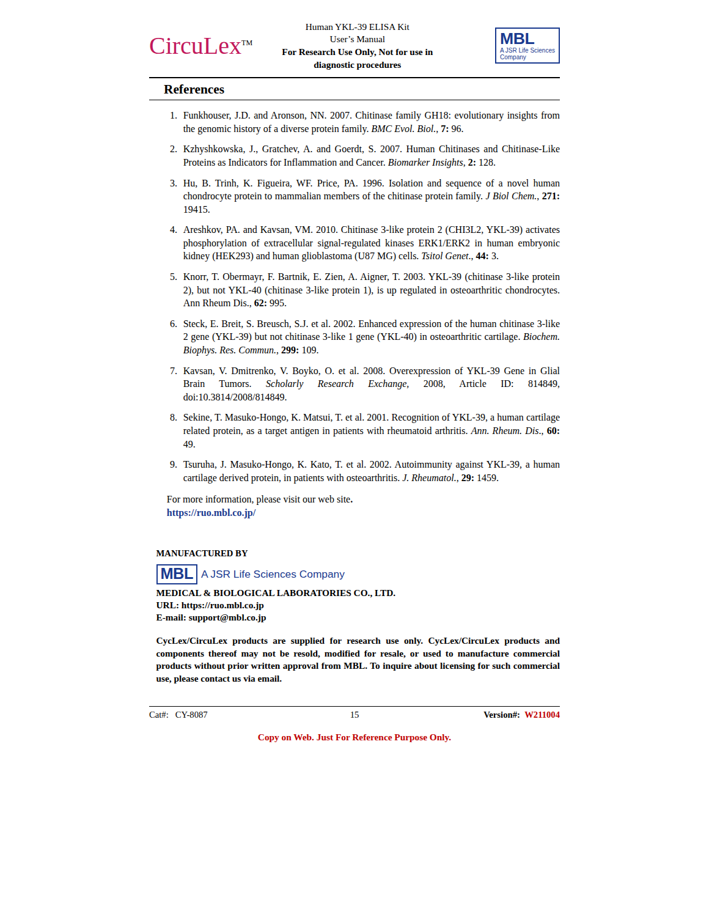CircuLexTM
Human YKL-39 ELISA Kit
User’s Manual
For Research Use Only, Not for use in diagnostic procedures
MBL A JSR Life Sciences
Company
References
Funkhouser, J.D. and Aronson, NN. 2007. Chitinase family GH18: evolutionary insights from the genomic history of a diverse protein family. BMC Evol. Biol., 7: 96.
Kzhyshkowska, J., Gratchev, A. and Goerdt, S. 2007. Human Chitinases and Chitinase-Like Proteins as Indicators for Inflammation and Cancer. Biomarker Insights, 2: 128.
Hu, B. Trinh, K. Figueira, WF. Price, PA. 1996. Isolation and sequence of a novel human chondrocyte protein to mammalian members of the chitinase protein family. J Biol Chem., 271: 19415.
Areshkov, PA. and Kavsan, VM. 2010. Chitinase 3-like protein 2 (CHI3L2, YKL-39) activates phosphorylation of extracellular signal-regulated kinases ERK1/ERK2 in human embryonic kidney (HEK293) and human glioblastoma (U87 MG) cells. Tsitol Genet., 44: 3.
Knorr, T. Obermayr, F. Bartnik, E. Zien, A. Aigner, T. 2003. YKL-39 (chitinase 3-like protein 2), but not YKL-40 (chitinase 3-like protein 1), is up regulated in osteoarthritic chondrocytes. Ann Rheum Dis., 62: 995.
Steck, E. Breit, S. Breusch, S.J. et al. 2002. Enhanced expression of the human chitinase 3-like 2 gene (YKL-39) but not chitinase 3-like 1 gene (YKL-40) in osteoarthritic cartilage. Biochem. Biophys. Res. Commun., 299: 109.
Kavsan, V. Dmitrenko, V. Boyko, O. et al. 2008. Overexpression of YKL-39 Gene in Glial Brain Tumors. Scholarly Research Exchange, 2008, Article ID: 814849, doi:10.3814/2008/814849.
Sekine, T. Masuko-Hongo, K. Matsui, T. et al. 2001. Recognition of YKL-39, a human cartilage related protein, as a target antigen in patients with rheumatoid arthritis. Ann. Rheum. Dis., 60: 49.
Tsuruha, J. Masuko-Hongo, K. Kato, T. et al. 2002. Autoimmunity against YKL-39, a human cartilage derived protein, in patients with osteoarthritis. J. Rheumatol., 29: 1459.
For more information, please visit our web site.
https://ruo.mbl.co.jp/
MANUFACTURED BY
MBL A JSR Life Sciences Company
MEDICAL & BIOLOGICAL LABORATORIES CO., LTD.
URL: https://ruo.mbl.co.jp
E-mail: support@mbl.co.jp
CycLex/CircuLex products are supplied for research use only. CycLex/CircuLex products and components thereof may not be resold, modified for resale, or used to manufacture commercial products without prior written approval from MBL. To inquire about licensing for such commercial use, please contact us via email.
Cat#: CY-8087
15
Version#: W211004
Copy on Web. Just For Reference Purpose Only.